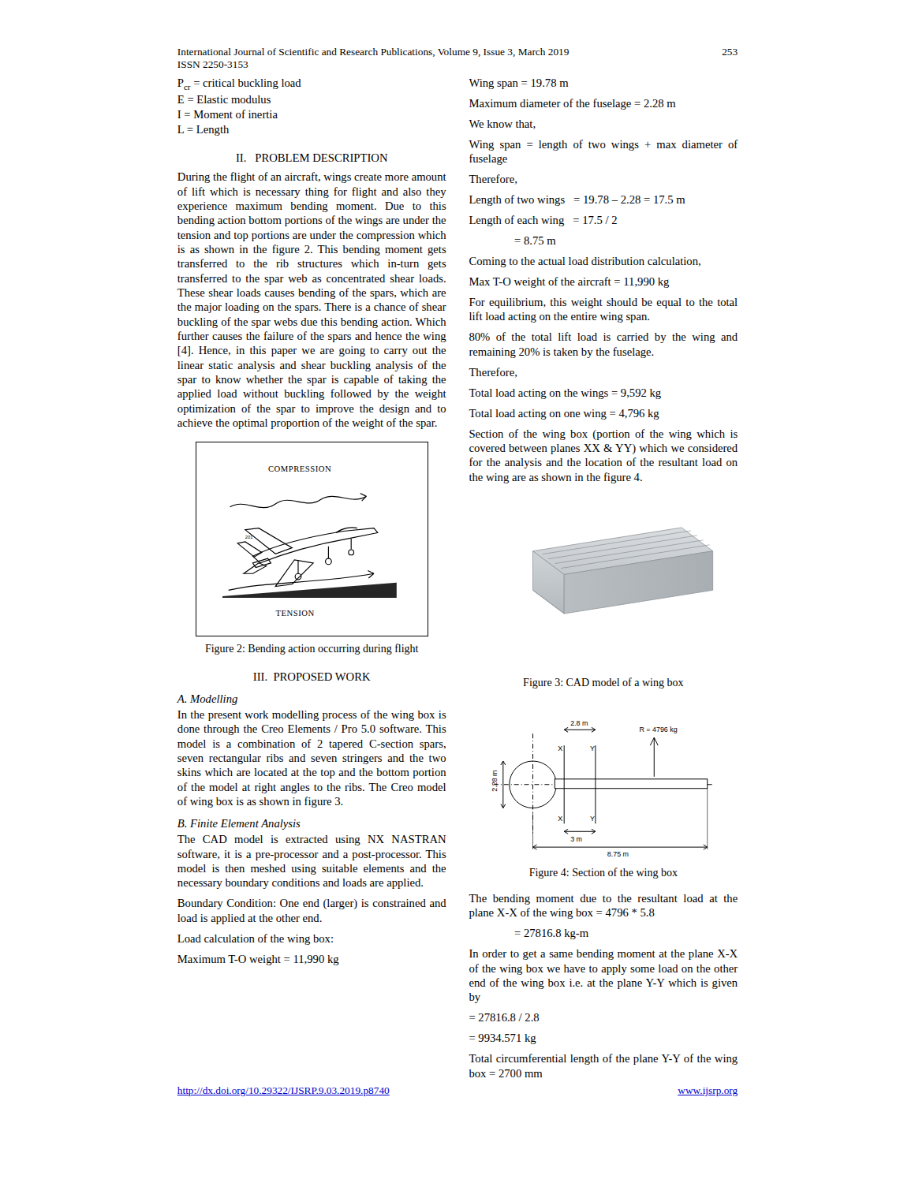International Journal of Scientific and Research Publications, Volume 9, Issue 3, March 2019 253
ISSN 2250-3153
Pcr = critical buckling load
E = Elastic modulus
I = Moment of inertia
L = Length
II. PROBLEM DESCRIPTION
During the flight of an aircraft, wings create more amount of lift which is necessary thing for flight and also they experience maximum bending moment. Due to this bending action bottom portions of the wings are under the tension and top portions are under the compression which is as shown in the figure 2. This bending moment gets transferred to the rib structures which in-turn gets transferred to the spar web as concentrated shear loads. These shear loads causes bending of the spars, which are the major loading on the spars. There is a chance of shear buckling of the spar webs due this bending action. Which further causes the failure of the spars and hence the wing [4]. Hence, in this paper we are going to carry out the linear static analysis and shear buckling analysis of the spar to know whether the spar is capable of taking the applied load without buckling followed by the weight optimization of the spar to improve the design and to achieve the optimal proportion of the weight of the spar.
COMPRESSION
TENSION
201
Figure 2: Bending action occurring during flight
III. PROPOSED WORK
A. Modelling
In the present work modelling process of the wing box is done through the Creo Elements / Pro 5.0 software. This model is a combination of 2 tapered C-section spars, seven rectangular ribs and seven stringers and the two skins which are located at the top and the bottom portion of the model at right angles to the ribs. The Creo model of wing box is as shown in figure 3.
B. Finite Element Analysis
The CAD model is extracted using NX NASTRAN software, it is a pre-processor and a post-processor. This model is then meshed using suitable elements and the necessary boundary conditions and loads are applied.
Boundary Condition: One end (larger) is constrained and load is applied at the other end.
Load calculation of the wing box:
Maximum T-O weight = 11,990 kg
Wing span = 19.78 m
Maximum diameter of the fuselage = 2.28 m
We know that,
Wing span = length of two wings + max diameter of fuselage
Therefore,
Length of two wings = 19.78 – 2.28 = 17.5 m
Length of each wing = 17.5 / 2
= 8.75 m
Coming to the actual load distribution calculation,
Max T-O weight of the aircraft = 11,990 kg
For equilibrium, this weight should be equal to the total lift load acting on the entire wing span.
80% of the total lift load is carried by the wing and remaining 20% is taken by the fuselage.
Therefore,
Total load acting on the wings = 9,592 kg
Total load acting on one wing = 4,796 kg
Section of the wing box (portion of the wing which is covered between planes XX & YY) which we considered for the analysis and the location of the resultant load on the wing are as shown in the figure 4.
Figure 3: CAD model of a wing box
2.8 m 3 m 8.75 m 2.28 m R = 4796 kg X X Y Y
Figure 4: Section of the wing box
The bending moment due to the resultant load at the plane X-X of the wing box = 4796 * 5.8
= 27816.8 kg-m
In order to get a same bending moment at the plane X-X of the wing box we have to apply some load on the other end of the wing box i.e. at the plane Y-Y which is given by
= 27816.8 / 2.8
= 9934.571 kg
Total circumferential length of the plane Y-Y of the wing box = 2700 mm
http://dx.doi.org/10.29322/IJSRP.9.03.2019.p8740 www.ijsrp.org